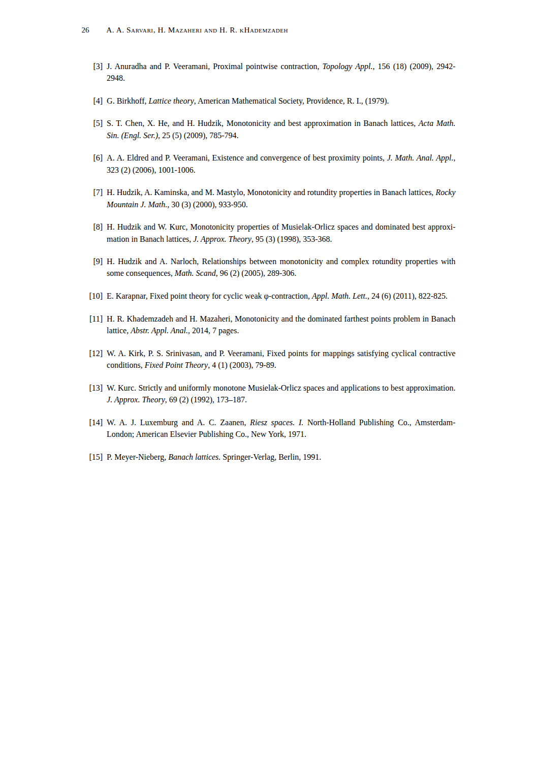26 A. A. Sarvari, H. Mazaheri and H. R. kHademzadeh
J. Anuradha and P. Veeramani, Proximal pointwise contraction, Topology Appl., 156 (18) (2009), 2942-2948.
G. Birkhoff, Lattice theory, American Mathematical Society, Providence, R. I., (1979).
S. T. Chen, X. He, and H. Hudzik, Monotonicity and best approximation in Banach lattices, Acta Math. Sin. (Engl. Ser.), 25 (5) (2009), 785-794.
A. A. Eldred and P. Veeramani, Existence and convergence of best proximity points, J. Math. Anal. Appl., 323 (2) (2006), 1001-1006.
H. Hudzik, A. Kaminska, and M. Mastylo, Monotonicity and rotundity properties in Banach lattices, Rocky Mountain J. Math., 30 (3) (2000), 933-950.
H. Hudzik and W. Kurc, Monotonicity properties of Musielak-Orlicz spaces and dominated best approximation in Banach lattices, J. Approx. Theory, 95 (3) (1998), 353-368.
H. Hudzik and A. Narloch, Relationships between monotonicity and complex rotundity properties with some consequences, Math. Scand, 96 (2) (2005), 289-306.
E. Karapnar, Fixed point theory for cyclic weak φ-contraction, Appl. Math. Lett., 24 (6) (2011), 822-825.
H. R. Khademzadeh and H. Mazaheri, Monotonicity and the dominated farthest points problem in Banach lattice, Abstr. Appl. Anal., 2014, 7 pages.
W. A. Kirk, P. S. Srinivasan, and P. Veeramani, Fixed points for mappings satisfying cyclical contractive conditions, Fixed Point Theory, 4 (1) (2003), 79-89.
W. Kurc. Strictly and uniformly monotone Musielak-Orlicz spaces and applications to best approximation. J. Approx. Theory, 69 (2) (1992), 173–187.
W. A. J. Luxemburg and A. C. Zaanen, Riesz spaces. I. North-Holland Publishing Co., Amsterdam-London; American Elsevier Publishing Co., New York, 1971.
P. Meyer-Nieberg, Banach lattices. Springer-Verlag, Berlin, 1991.